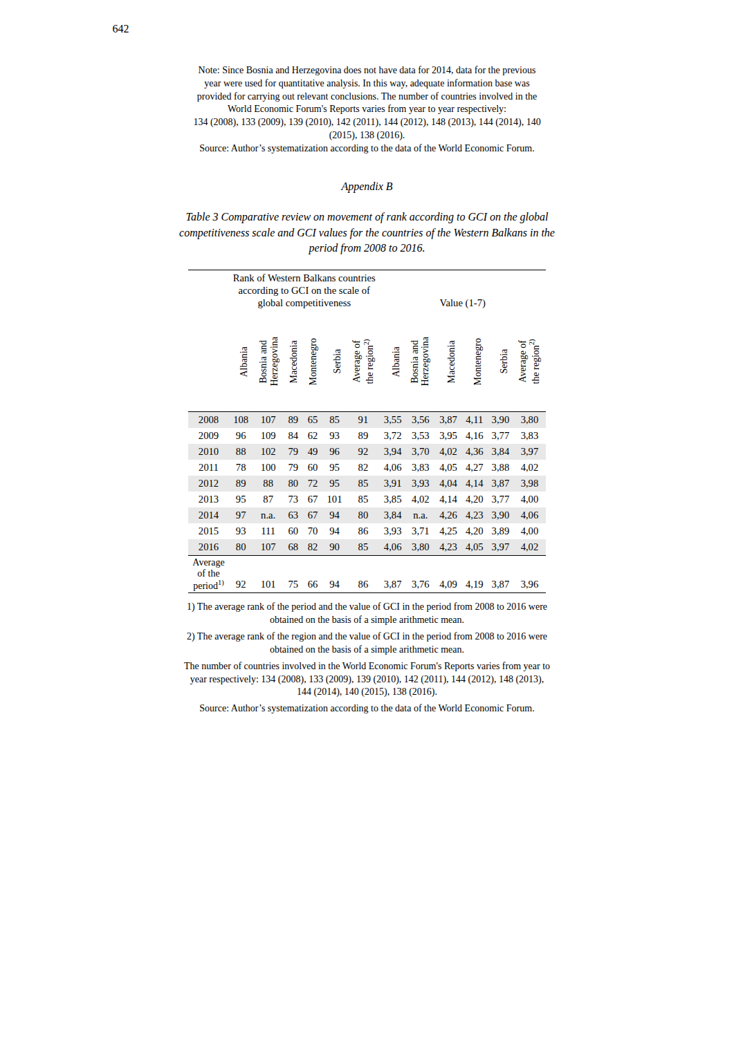642
Note: Since Bosnia and Herzegovina does not have data for 2014, data for the previous year were used for quantitative analysis. In this way, adequate information base was provided for carrying out relevant conclusions. The number of countries involved in the World Economic Forum's Reports varies from year to year respectively:
134 (2008), 133 (2009), 139 (2010), 142 (2011), 144 (2012), 148 (2013), 144 (2014), 140 (2015), 138 (2016).
Source: Author’s systematization according to the data of the World Economic Forum.
Appendix B
Table 3 Comparative review on movement of rank according to GCI on the global competitiveness scale and GCI values for the countries of the Western Balkans in the period from 2008 to 2016.
| | Rank of Western Balkans countries according to GCI on the scale of global competitiveness | Value (1-7) |
| | Albania | Bosnia and Herzegovina | Macedonia | Montenegro | Serbia | Average of the region 2) | Albania | Bosnia and Herzegovina | Macedonia | Montenegro | Serbia | Average of the region 2) |
| 2008 | 108 | 107 | 89 | 65 | 85 | 91 | 3,55 | 3,56 | 3,87 | 4,11 | 3,90 | 3,80 |
| 2009 | 96 | 109 | 84 | 62 | 93 | 89 | 3,72 | 3,53 | 3,95 | 4,16 | 3,77 | 3,83 |
| 2010 | 88 | 102 | 79 | 49 | 96 | 92 | 3,94 | 3,70 | 4,02 | 4,36 | 3,84 | 3,97 |
| 2011 | 78 | 100 | 79 | 60 | 95 | 82 | 4,06 | 3,83 | 4,05 | 4,27 | 3,88 | 4,02 |
| 2012 | 89 | 88 | 80 | 72 | 95 | 85 | 3,91 | 3,93 | 4,04 | 4,14 | 3,87 | 3,98 |
| 2013 | 95 | 87 | 73 | 67 | 101 | 85 | 3,85 | 4,02 | 4,14 | 4,20 | 3,77 | 4,00 |
| 2014 | 97 | n.a. | 63 | 67 | 94 | 80 | 3,84 | n.a. | 4,26 | 4,23 | 3,90 | 4,06 |
| 2015 | 93 | 111 | 60 | 70 | 94 | 86 | 3,93 | 3,71 | 4,25 | 4,20 | 3,89 | 4,00 |
| 2016 | 80 | 107 | 68 | 82 | 90 | 85 | 4,06 | 3,80 | 4,23 | 4,05 | 3,97 | 4,02 |
| Average of the period 1) | 92 | 101 | 75 | 66 | 94 | 86 | 3,87 | 3,76 | 4,09 | 4,19 | 3,87 | 3,96 |
1) The average rank of the period and the value of GCI in the period from 2008 to 2016 were obtained on the basis of a simple arithmetic mean.
2) The average rank of the region and the value of GCI in the period from 2008 to 2016 were obtained on the basis of a simple arithmetic mean.
The number of countries involved in the World Economic Forum's Reports varies from year to year respectively: 134 (2008), 133 (2009), 139 (2010), 142 (2011), 144 (2012), 148 (2013), 144 (2014), 140 (2015), 138 (2016).
Source: Author’s systematization according to the data of the World Economic Forum.